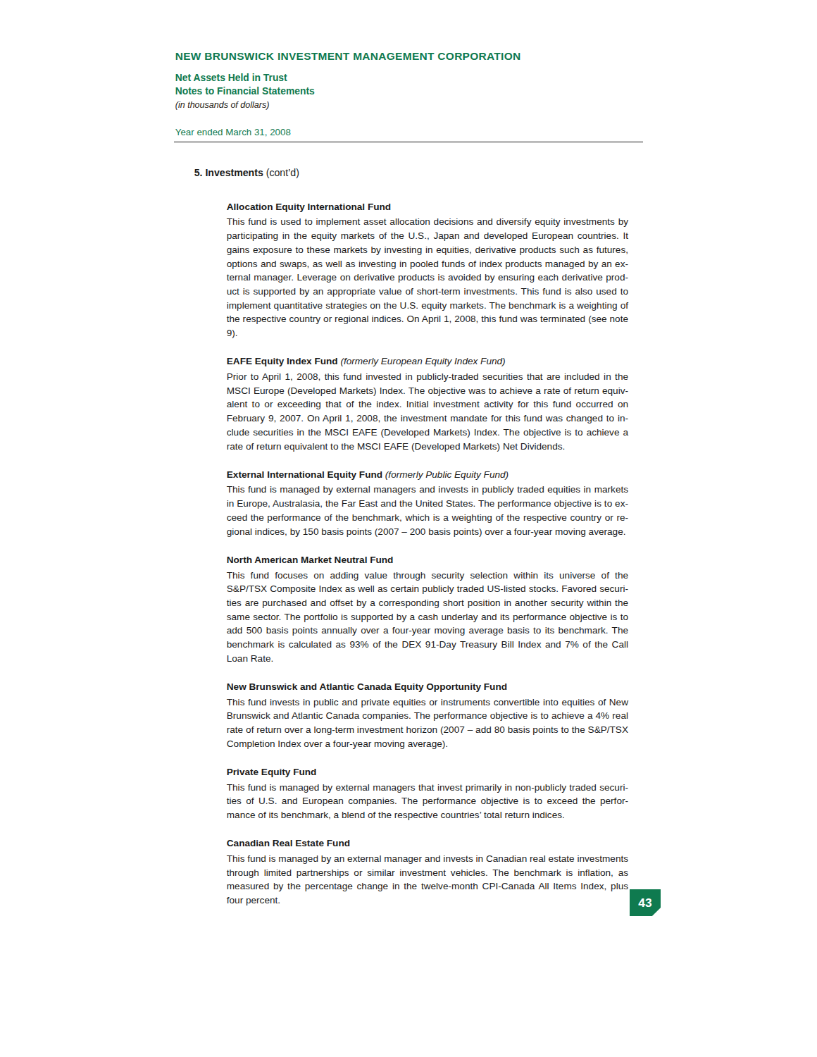New Brunswick Investment Management Corporation
Net Assets Held in Trust
Notes to Financial Statements
(in thousands of dollars)
Year ended March 31, 2008
5. Investments (cont’d)
Allocation Equity International Fund
This fund is used to implement asset allocation decisions and diversify equity investments by participating in the equity markets of the U.S., Japan and developed European countries. It gains exposure to these markets by investing in equities, derivative products such as futures, options and swaps, as well as investing in pooled funds of index products managed by an external manager. Leverage on derivative products is avoided by ensuring each derivative product is supported by an appropriate value of short-term investments. This fund is also used to implement quantitative strategies on the U.S. equity markets. The benchmark is a weighting of the respective country or regional indices. On April 1, 2008, this fund was terminated (see note 9).
EAFE Equity Index Fund (formerly European Equity Index Fund)
Prior to April 1, 2008, this fund invested in publicly-traded securities that are included in the MSCI Europe (Developed Markets) Index. The objective was to achieve a rate of return equivalent to or exceeding that of the index. Initial investment activity for this fund occurred on February 9, 2007. On April 1, 2008, the investment mandate for this fund was changed to include securities in the MSCI EAFE (Developed Markets) Index. The objective is to achieve a rate of return equivalent to the MSCI EAFE (Developed Markets) Net Dividends.
External International Equity Fund (formerly Public Equity Fund)
This fund is managed by external managers and invests in publicly traded equities in markets in Europe, Australasia, the Far East and the United States. The performance objective is to exceed the performance of the benchmark, which is a weighting of the respective country or regional indices, by 150 basis points (2007 – 200 basis points) over a four-year moving average.
North American Market Neutral Fund
This fund focuses on adding value through security selection within its universe of the S&P/TSX Composite Index as well as certain publicly traded US-listed stocks. Favored securities are purchased and offset by a corresponding short position in another security within the same sector. The portfolio is supported by a cash underlay and its performance objective is to add 500 basis points annually over a four-year moving average basis to its benchmark. The benchmark is calculated as 93% of the DEX 91-Day Treasury Bill Index and 7% of the Call Loan Rate.
New Brunswick and Atlantic Canada Equity Opportunity Fund
This fund invests in public and private equities or instruments convertible into equities of New Brunswick and Atlantic Canada companies. The performance objective is to achieve a 4% real rate of return over a long-term investment horizon (2007 – add 80 basis points to the S&P/TSX Completion Index over a four-year moving average).
Private Equity Fund
This fund is managed by external managers that invest primarily in non-publicly traded securities of U.S. and European companies. The performance objective is to exceed the performance of its benchmark, a blend of the respective countries’ total return indices.
Canadian Real Estate Fund
This fund is managed by an external manager and invests in Canadian real estate investments through limited partnerships or similar investment vehicles. The benchmark is inflation, as measured by the percentage change in the twelve-month CPI-Canada All Items Index, plus four percent.
43